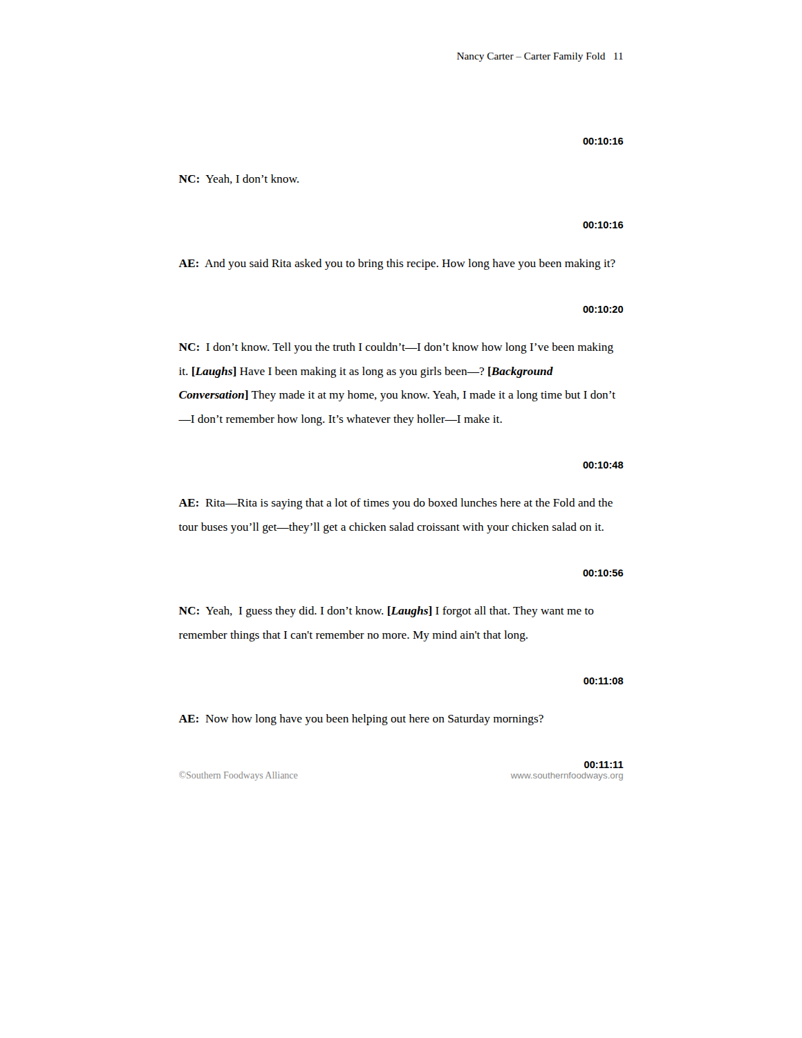Nancy Carter – Carter Family Fold 11
00:10:16
NC: Yeah, I don’t know.
00:10:16
AE: And you said Rita asked you to bring this recipe. How long have you been making it?
00:10:20
NC: I don’t know. Tell you the truth I couldn’t—I don’t know how long I’ve been making it. [Laughs] Have I been making it as long as you girls been—? [Background Conversation] They made it at my home, you know. Yeah, I made it a long time but I don’t—I don’t remember how long. It’s whatever they holler—I make it.
00:10:48
AE: Rita—Rita is saying that a lot of times you do boxed lunches here at the Fold and the tour buses you’ll get—they’ll get a chicken salad croissant with your chicken salad on it.
00:10:56
NC: Yeah, I guess they did. I don’t know. [Laughs] I forgot all that. They want me to remember things that I can't remember no more. My mind ain't that long.
00:11:08
AE: Now how long have you been helping out here on Saturday mornings?
00:11:11
©Southern Foodways Alliance www.southernfoodways.org